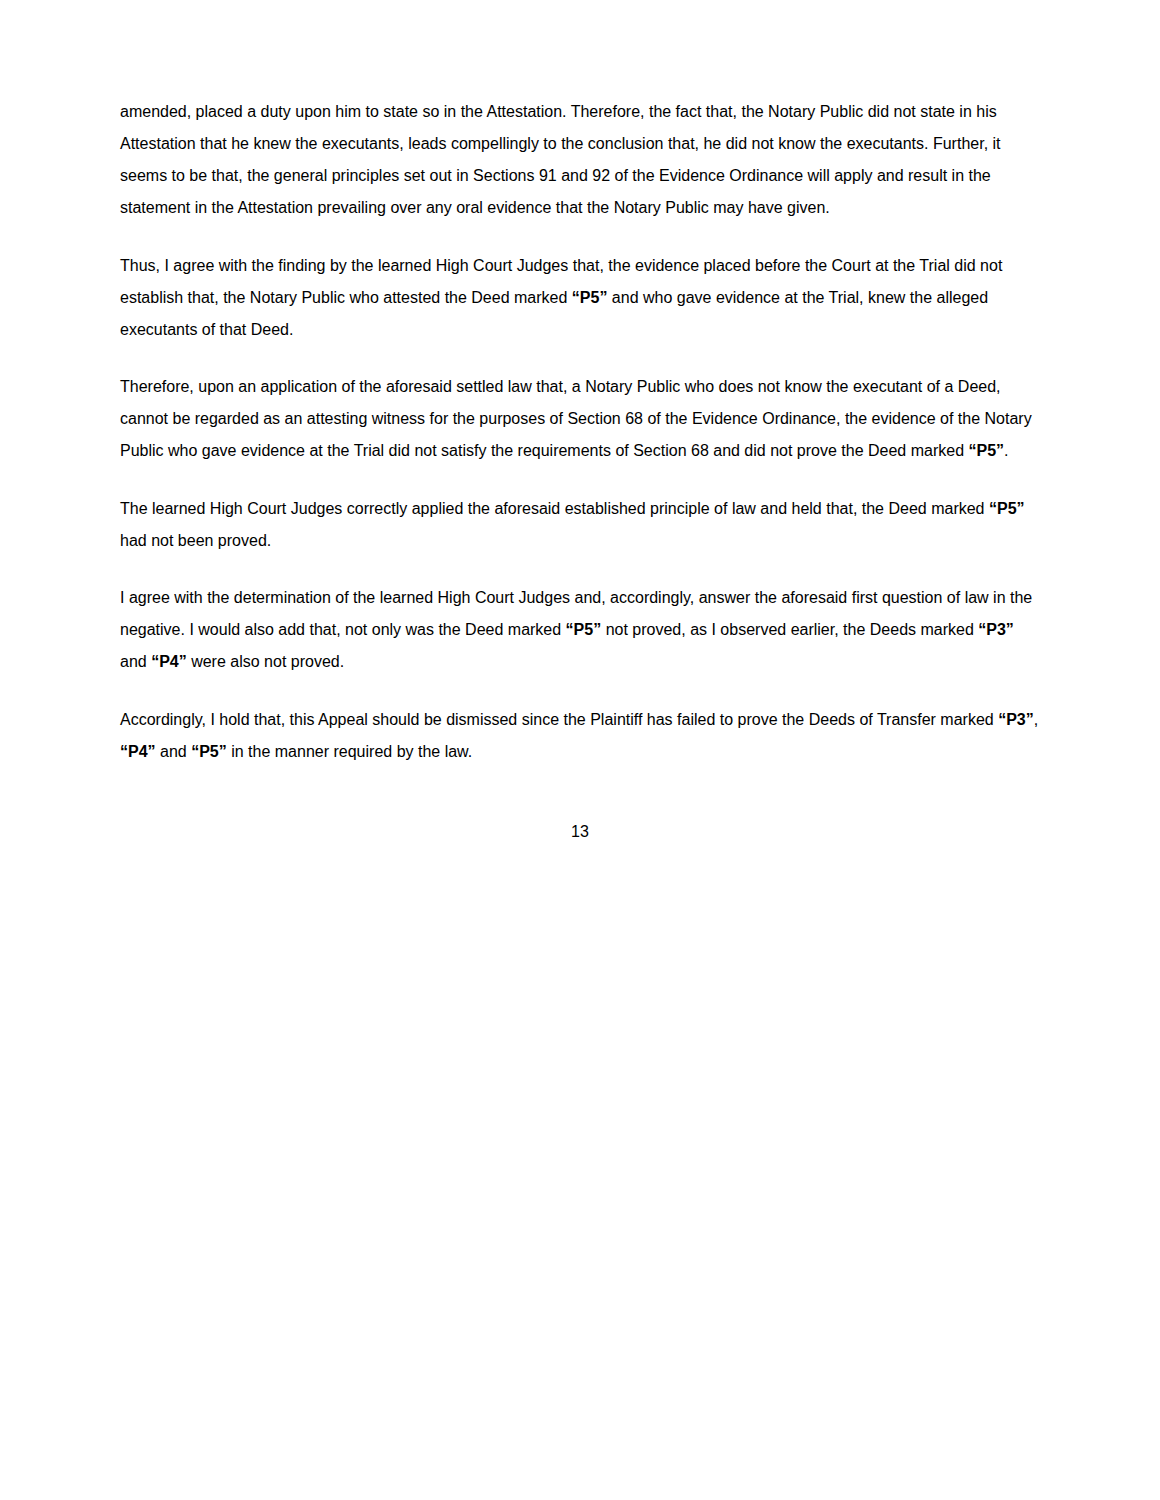amended, placed a duty upon him to state so in the Attestation. Therefore, the fact that, the Notary Public did not state in his Attestation that he knew the executants, leads compellingly to the conclusion that, he did not know the executants. Further, it seems to be that, the general principles set out in Sections 91 and 92 of the Evidence Ordinance will apply and result in the statement in the Attestation prevailing over any oral evidence that the Notary Public may have given.
Thus, I agree with the finding by the learned High Court Judges that, the evidence placed before the Court at the Trial did not establish that, the Notary Public who attested the Deed marked “P5” and who gave evidence at the Trial, knew the alleged executants of that Deed.
Therefore, upon an application of the aforesaid settled law that, a Notary Public who does not know the executant of a Deed, cannot be regarded as an attesting witness for the purposes of Section 68 of the Evidence Ordinance, the evidence of the Notary Public who gave evidence at the Trial did not satisfy the requirements of Section 68 and did not prove the Deed marked “P5”.
The learned High Court Judges correctly applied the aforesaid established principle of law and held that, the Deed marked “P5” had not been proved.
I agree with the determination of the learned High Court Judges and, accordingly, answer the aforesaid first question of law in the negative. I would also add that, not only was the Deed marked “P5” not proved, as I observed earlier, the Deeds marked “P3” and “P4” were also not proved.
Accordingly, I hold that, this Appeal should be dismissed since the Plaintiff has failed to prove the Deeds of Transfer marked “P3”, “P4” and “P5” in the manner required by the law.
13